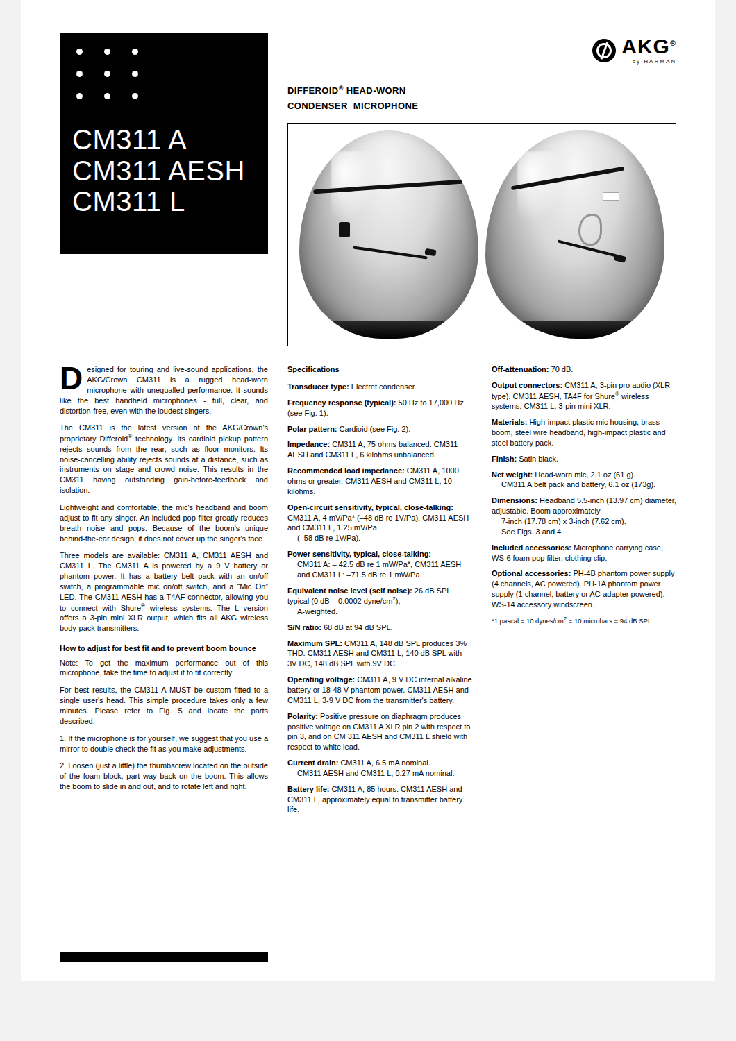CM311 A
CM311 AESH
CM311 L
AKG®
by HARMAN
DIFFEROID® HEAD-WORN
CONDENSER MICROPHONE
Designed for touring and live-sound applications, the AKG/Crown CM311 is a rugged head-worn microphone with unequalled performance. It sounds like the best handheld microphones - full, clear, and distortion-free, even with the loudest singers.
The CM311 is the latest version of the AKG/Crown's proprietary Differoid® technology. Its cardioid pickup pattern rejects sounds from the rear, such as floor monitors. Its noise-cancelling ability rejects sounds at a distance, such as instruments on stage and crowd noise. This results in the CM311 having outstanding gain-before-feedback and isolation.
Lightweight and comfortable, the mic's headband and boom adjust to fit any singer. An included pop filter greatly reduces breath noise and pops. Because of the boom's unique behind-the-ear design, it does not cover up the singer's face.
Three models are available: CM311 A, CM311 AESH and CM311 L. The CM311 A is powered by a 9 V battery or phantom power. It has a battery belt pack with an on/off switch, a programmable mic on/off switch, and a “Mic On” LED. The CM311 AESH has a T4AF connector, allowing you to connect with Shure® wireless systems. The L version offers a 3-pin mini XLR output, which fits all AKG wireless body-pack transmitters.
How to adjust for best fit and to prevent boom bounce
Note: To get the maximum performance out of this microphone, take the time to adjust it to fit correctly.
For best results, the CM311 A MUST be custom fitted to a single user's head. This simple procedure takes only a few minutes. Please refer to Fig. 5 and locate the parts described.
1. If the microphone is for yourself, we suggest that you use a mirror to double check the fit as you make adjustments.
2. Loosen (just a little) the thumbscrew located on the outside of the foam block, part way back on the boom. This allows the boom to slide in and out, and to rotate left and right.
Specifications
Transducer type:
Electret condenser.
Frequency response (typical):
50 Hz to 17,000 Hz (see Fig. 1).
Polar pattern:
Cardioid (see Fig. 2).
Impedance:
CM311 A, 75 ohms balanced. CM311 AESH and CM311 L, 6 kilohms unbalanced.
Recommended load impedance:
CM311 A, 1000 ohms or greater. CM311 AESH and CM311 L, 10 kilohms.
Open-circuit sensitivity, typical, close-talking:
CM311 A, 4 mV/Pa* (–48 dB re 1V/Pa), CM311 AESH and CM311 L, 1.25 mV/Pa (–58 dB re 1V/Pa).
Power sensitivity, typical, close-talking:
CM311 A: – 42.5 dB re 1 mW/Pa*, CM311 AESH and CM311 L: –71.5 dB re 1 mW/Pa.
Equivalent noise level (self noise):
26 dB SPL typical (0 dB = 0.0002 dyne/cm2), A-weighted.
S/N ratio:
68 dB at 94 dB SPL.
Maximum SPL:
CM311 A, 148 dB SPL produces 3% THD. CM311 AESH and CM311 L, 140 dB SPL with 3V DC, 148 dB SPL with 9V DC.
Operating voltage:
CM311 A, 9 V DC internal alkaline battery or 18-48 V phantom power. CM311 AESH and CM311 L, 3-9 V DC from the transmitter's battery.
Polarity:
Positive pressure on diaphragm produces positive voltage on CM311 A XLR pin 2 with respect to pin 3, and on CM 311 AESH and CM311 L shield with respect to white lead.
Current drain:
CM311 A, 6.5 mA nominal. CM311 AESH and CM311 L, 0.27 mA nominal.
Battery life:
CM311 A, 85 hours. CM311 AESH and CM311 L, approximately equal to transmitter battery life.
Off-attenuation:
70 dB.
Output connectors:
CM311 A, 3-pin pro audio (XLR type). CM311 AESH, TA4F for Shure® wireless systems. CM311 L, 3-pin mini XLR.
Materials:
High-impact plastic mic housing, brass boom, steel wire headband, high-impact plastic and steel battery pack.
Finish:
Satin black.
Net weight:
Head-worn mic, 2.1 oz (61 g). CM311 A belt pack and battery, 6.1 oz (173g).
Dimensions:
Headband 5.5-inch (13.97 cm) diameter, adjustable. Boom approximately 7-inch (17.78 cm) x 3-inch (7.62 cm). See Figs. 3 and 4.
Included accessories:
Microphone carrying case, WS-6 foam pop filter, clothing clip.
Optional accessories:
PH-4B phantom power supply (4 channels, AC powered). PH-1A phantom power supply (1 channel, battery or AC-adapter powered). WS-14 accessory windscreen.
*1 pascal = 10 dynes/cm2 = 10 microbars = 94 dB SPL.